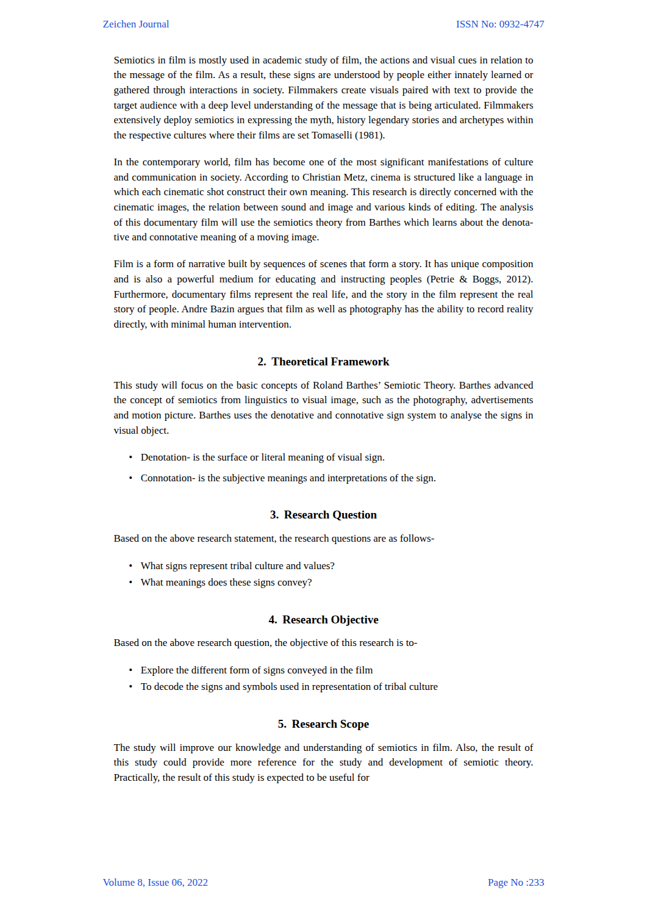Zeichen Journal ISSN No: 0932-4747
Semiotics in film is mostly used in academic study of film, the actions and visual cues in relation to the message of the film. As a result, these signs are understood by people either innately learned or gathered through interactions in society. Filmmakers create visuals paired with text to provide the target audience with a deep level understanding of the message that is being articulated. Filmmakers extensively deploy semiotics in expressing the myth, history legendary stories and archetypes within the respective cultures where their films are set Tomaselli (1981).
In the contemporary world, film has become one of the most significant manifestations of culture and communication in society. According to Christian Metz, cinema is structured like a language in which each cinematic shot construct their own meaning. This research is directly concerned with the cinematic images, the relation between sound and image and various kinds of editing. The analysis of this documentary film will use the semiotics theory from Barthes which learns about the denotative and connotative meaning of a moving image.
Film is a form of narrative built by sequences of scenes that form a story. It has unique composition and is also a powerful medium for educating and instructing peoples (Petrie & Boggs, 2012). Furthermore, documentary films represent the real life, and the story in the film represent the real story of people. Andre Bazin argues that film as well as photography has the ability to record reality directly, with minimal human intervention.
2. Theoretical Framework
This study will focus on the basic concepts of Roland Barthes’ Semiotic Theory. Barthes advanced the concept of semiotics from linguistics to visual image, such as the photography, advertisements and motion picture. Barthes uses the denotative and connotative sign system to analyse the signs in visual object.
Denotation- is the surface or literal meaning of visual sign.
Connotation- is the subjective meanings and interpretations of the sign.
3. Research Question
Based on the above research statement, the research questions are as follows-
What signs represent tribal culture and values?
What meanings does these signs convey?
4. Research Objective
Based on the above research question, the objective of this research is to-
Explore the different form of signs conveyed in the film
To decode the signs and symbols used in representation of tribal culture
5. Research Scope
The study will improve our knowledge and understanding of semiotics in film. Also, the result of this study could provide more reference for the study and development of semiotic theory. Practically, the result of this study is expected to be useful for
Volume 8, Issue 06, 2022 Page No :233